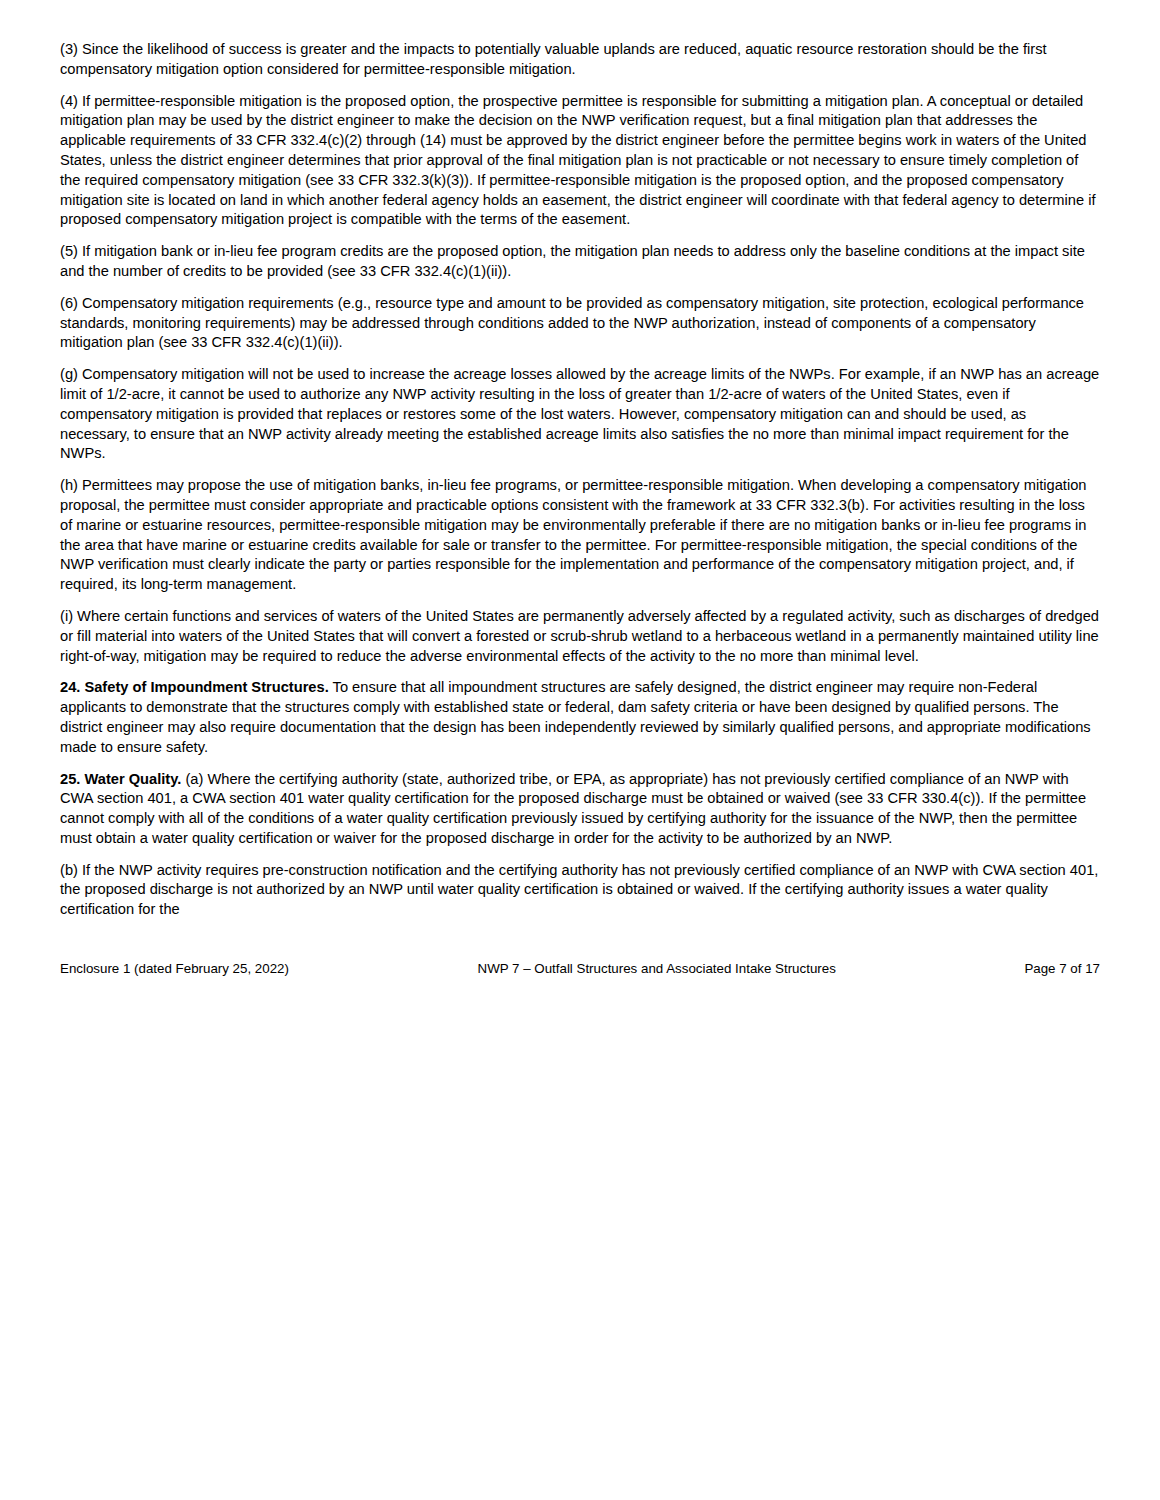(3) Since the likelihood of success is greater and the impacts to potentially valuable uplands are reduced, aquatic resource restoration should be the first compensatory mitigation option considered for permittee-responsible mitigation.
(4) If permittee-responsible mitigation is the proposed option, the prospective permittee is responsible for submitting a mitigation plan. A conceptual or detailed mitigation plan may be used by the district engineer to make the decision on the NWP verification request, but a final mitigation plan that addresses the applicable requirements of 33 CFR 332.4(c)(2) through (14) must be approved by the district engineer before the permittee begins work in waters of the United States, unless the district engineer determines that prior approval of the final mitigation plan is not practicable or not necessary to ensure timely completion of the required compensatory mitigation (see 33 CFR 332.3(k)(3)). If permittee-responsible mitigation is the proposed option, and the proposed compensatory mitigation site is located on land in which another federal agency holds an easement, the district engineer will coordinate with that federal agency to determine if proposed compensatory mitigation project is compatible with the terms of the easement.
(5) If mitigation bank or in-lieu fee program credits are the proposed option, the mitigation plan needs to address only the baseline conditions at the impact site and the number of credits to be provided (see 33 CFR 332.4(c)(1)(ii)).
(6) Compensatory mitigation requirements (e.g., resource type and amount to be provided as compensatory mitigation, site protection, ecological performance standards, monitoring requirements) may be addressed through conditions added to the NWP authorization, instead of components of a compensatory mitigation plan (see 33 CFR 332.4(c)(1)(ii)).
(g) Compensatory mitigation will not be used to increase the acreage losses allowed by the acreage limits of the NWPs. For example, if an NWP has an acreage limit of 1/2-acre, it cannot be used to authorize any NWP activity resulting in the loss of greater than 1/2-acre of waters of the United States, even if compensatory mitigation is provided that replaces or restores some of the lost waters. However, compensatory mitigation can and should be used, as necessary, to ensure that an NWP activity already meeting the established acreage limits also satisfies the no more than minimal impact requirement for the NWPs.
(h) Permittees may propose the use of mitigation banks, in-lieu fee programs, or permittee-responsible mitigation. When developing a compensatory mitigation proposal, the permittee must consider appropriate and practicable options consistent with the framework at 33 CFR 332.3(b). For activities resulting in the loss of marine or estuarine resources, permittee-responsible mitigation may be environmentally preferable if there are no mitigation banks or in-lieu fee programs in the area that have marine or estuarine credits available for sale or transfer to the permittee. For permittee-responsible mitigation, the special conditions of the NWP verification must clearly indicate the party or parties responsible for the implementation and performance of the compensatory mitigation project, and, if required, its long-term management.
(i) Where certain functions and services of waters of the United States are permanently adversely affected by a regulated activity, such as discharges of dredged or fill material into waters of the United States that will convert a forested or scrub-shrub wetland to a herbaceous wetland in a permanently maintained utility line right-of-way, mitigation may be required to reduce the adverse environmental effects of the activity to the no more than minimal level.
24. Safety of Impoundment Structures. To ensure that all impoundment structures are safely designed, the district engineer may require non-Federal applicants to demonstrate that the structures comply with established state or federal, dam safety criteria or have been designed by qualified persons. The district engineer may also require documentation that the design has been independently reviewed by similarly qualified persons, and appropriate modifications made to ensure safety.
25. Water Quality. (a) Where the certifying authority (state, authorized tribe, or EPA, as appropriate) has not previously certified compliance of an NWP with CWA section 401, a CWA section 401 water quality certification for the proposed discharge must be obtained or waived (see 33 CFR 330.4(c)). If the permittee cannot comply with all of the conditions of a water quality certification previously issued by certifying authority for the issuance of the NWP, then the permittee must obtain a water quality certification or waiver for the proposed discharge in order for the activity to be authorized by an NWP.
(b) If the NWP activity requires pre-construction notification and the certifying authority has not previously certified compliance of an NWP with CWA section 401, the proposed discharge is not authorized by an NWP until water quality certification is obtained or waived. If the certifying authority issues a water quality certification for the
Enclosure 1 (dated February 25, 2022) NWP 7 – Outfall Structures and Associated Intake Structures Page 7 of 17